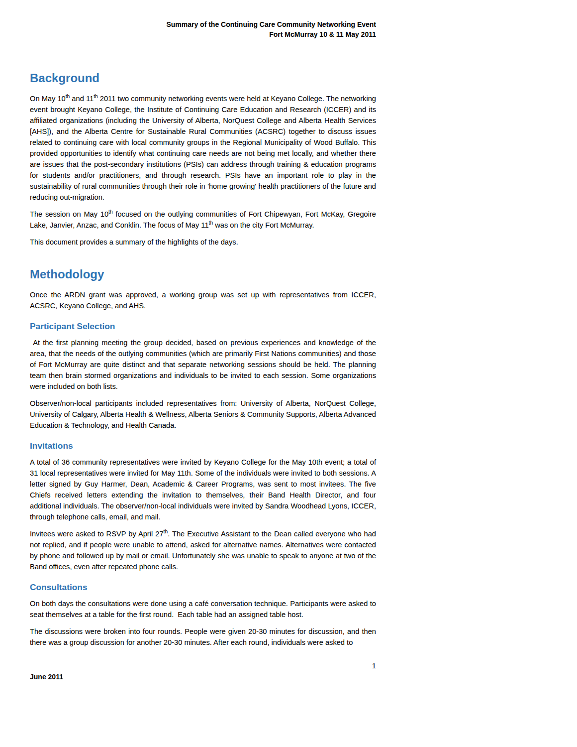Summary of the Continuing Care Community Networking Event
Fort McMurray 10 & 11 May 2011
Background
On May 10th and 11th 2011 two community networking events were held at Keyano College. The networking event brought Keyano College, the Institute of Continuing Care Education and Research (ICCER) and its affiliated organizations (including the University of Alberta, NorQuest College and Alberta Health Services [AHS]), and the Alberta Centre for Sustainable Rural Communities (ACSRC) together to discuss issues related to continuing care with local community groups in the Regional Municipality of Wood Buffalo. This provided opportunities to identify what continuing care needs are not being met locally, and whether there are issues that the post-secondary institutions (PSIs) can address through training & education programs for students and/or practitioners, and through research. PSIs have an important role to play in the sustainability of rural communities through their role in 'home growing' health practitioners of the future and reducing out-migration.
The session on May 10th focused on the outlying communities of Fort Chipewyan, Fort McKay, Gregoire Lake, Janvier, Anzac, and Conklin. The focus of May 11th was on the city Fort McMurray.
This document provides a summary of the highlights of the days.
Methodology
Once the ARDN grant was approved, a working group was set up with representatives from ICCER, ACSRC, Keyano College, and AHS.
Participant Selection
At the first planning meeting the group decided, based on previous experiences and knowledge of the area, that the needs of the outlying communities (which are primarily First Nations communities) and those of Fort McMurray are quite distinct and that separate networking sessions should be held. The planning team then brain stormed organizations and individuals to be invited to each session. Some organizations were included on both lists.
Observer/non-local participants included representatives from: University of Alberta, NorQuest College, University of Calgary, Alberta Health & Wellness, Alberta Seniors & Community Supports, Alberta Advanced Education & Technology, and Health Canada.
Invitations
A total of 36 community representatives were invited by Keyano College for the May 10th event; a total of 31 local representatives were invited for May 11th. Some of the individuals were invited to both sessions. A letter signed by Guy Harmer, Dean, Academic & Career Programs, was sent to most invitees. The five Chiefs received letters extending the invitation to themselves, their Band Health Director, and four additional individuals. The observer/non-local individuals were invited by Sandra Woodhead Lyons, ICCER, through telephone calls, email, and mail.
Invitees were asked to RSVP by April 27th. The Executive Assistant to the Dean called everyone who had not replied, and if people were unable to attend, asked for alternative names. Alternatives were contacted by phone and followed up by mail or email. Unfortunately she was unable to speak to anyone at two of the Band offices, even after repeated phone calls.
Consultations
On both days the consultations were done using a café conversation technique. Participants were asked to seat themselves at a table for the first round. Each table had an assigned table host.
The discussions were broken into four rounds. People were given 20-30 minutes for discussion, and then there was a group discussion for another 20-30 minutes. After each round, individuals were asked to
June 2011 1